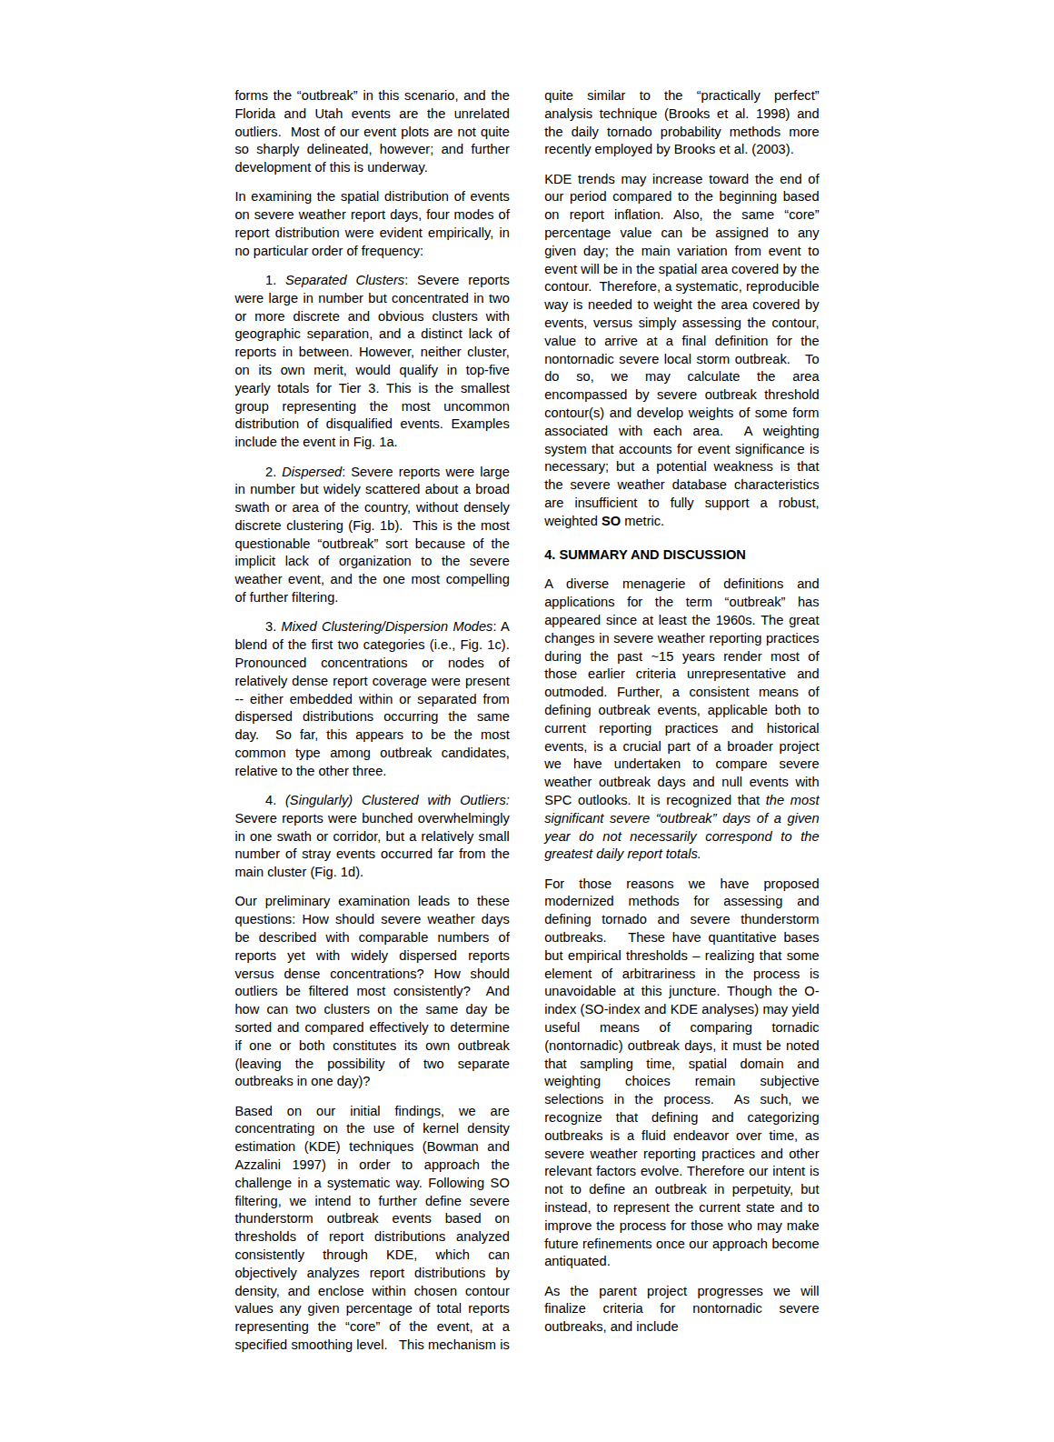forms the “outbreak” in this scenario, and the Florida and Utah events are the unrelated outliers. Most of our event plots are not quite so sharply delineated, however; and further development of this is underway.
In examining the spatial distribution of events on severe weather report days, four modes of report distribution were evident empirically, in no particular order of frequency:
1. Separated Clusters: Severe reports were large in number but concentrated in two or more discrete and obvious clusters with geographic separation, and a distinct lack of reports in between. However, neither cluster, on its own merit, would qualify in top-five yearly totals for Tier 3. This is the smallest group representing the most uncommon distribution of disqualified events. Examples include the event in Fig. 1a.
2. Dispersed: Severe reports were large in number but widely scattered about a broad swath or area of the country, without densely discrete clustering (Fig. 1b). This is the most questionable “outbreak” sort because of the implicit lack of organization to the severe weather event, and the one most compelling of further filtering.
3. Mixed Clustering/Dispersion Modes: A blend of the first two categories (i.e., Fig. 1c). Pronounced concentrations or nodes of relatively dense report coverage were present -- either embedded within or separated from dispersed distributions occurring the same day. So far, this appears to be the most common type among outbreak candidates, relative to the other three.
4. (Singularly) Clustered with Outliers: Severe reports were bunched overwhelmingly in one swath or corridor, but a relatively small number of stray events occurred far from the main cluster (Fig. 1d).
Our preliminary examination leads to these questions: How should severe weather days be described with comparable numbers of reports yet with widely dispersed reports versus dense concentrations? How should outliers be filtered most consistently? And how can two clusters on the same day be sorted and compared effectively to determine if one or both constitutes its own outbreak (leaving the possibility of two separate outbreaks in one day)?
Based on our initial findings, we are concentrating on the use of kernel density estimation (KDE) techniques (Bowman and Azzalini 1997) in order to approach the challenge in a systematic way. Following SO filtering, we intend to further define severe thunderstorm outbreak events based on thresholds of report distributions analyzed consistently through KDE, which can objectively analyzes report distributions by density, and enclose within chosen contour values any given percentage of total reports representing the “core” of the event, at a specified smoothing level. This mechanism is quite similar to the “practically perfect” analysis technique (Brooks et al. 1998) and the daily tornado probability methods more recently employed by Brooks et al. (2003).
KDE trends may increase toward the end of our period compared to the beginning based on report inflation. Also, the same “core” percentage value can be assigned to any given day; the main variation from event to event will be in the spatial area covered by the contour. Therefore, a systematic, reproducible way is needed to weight the area covered by events, versus simply assessing the contour, value to arrive at a final definition for the nontornadic severe local storm outbreak. To do so, we may calculate the area encompassed by severe outbreak threshold contour(s) and develop weights of some form associated with each area. A weighting system that accounts for event significance is necessary; but a potential weakness is that the severe weather database characteristics are insufficient to fully support a robust, weighted SO metric.
4. SUMMARY AND DISCUSSION
A diverse menagerie of definitions and applications for the term “outbreak” has appeared since at least the 1960s. The great changes in severe weather reporting practices during the past ~15 years render most of those earlier criteria unrepresentative and outmoded. Further, a consistent means of defining outbreak events, applicable both to current reporting practices and historical events, is a crucial part of a broader project we have undertaken to compare severe weather outbreak days and null events with SPC outlooks. It is recognized that the most significant severe “outbreak” days of a given year do not necessarily correspond to the greatest daily report totals.
For those reasons we have proposed modernized methods for assessing and defining tornado and severe thunderstorm outbreaks. These have quantitative bases but empirical thresholds – realizing that some element of arbitrariness in the process is unavoidable at this juncture. Though the O-index (SO-index and KDE analyses) may yield useful means of comparing tornadic (nontornadic) outbreak days, it must be noted that sampling time, spatial domain and weighting choices remain subjective selections in the process. As such, we recognize that defining and categorizing outbreaks is a fluid endeavor over time, as severe weather reporting practices and other relevant factors evolve. Therefore our intent is not to define an outbreak in perpetuity, but instead, to represent the current state and to improve the process for those who may make future refinements once our approach become antiquated.
As the parent project progresses we will finalize criteria for nontornadic severe outbreaks, and include